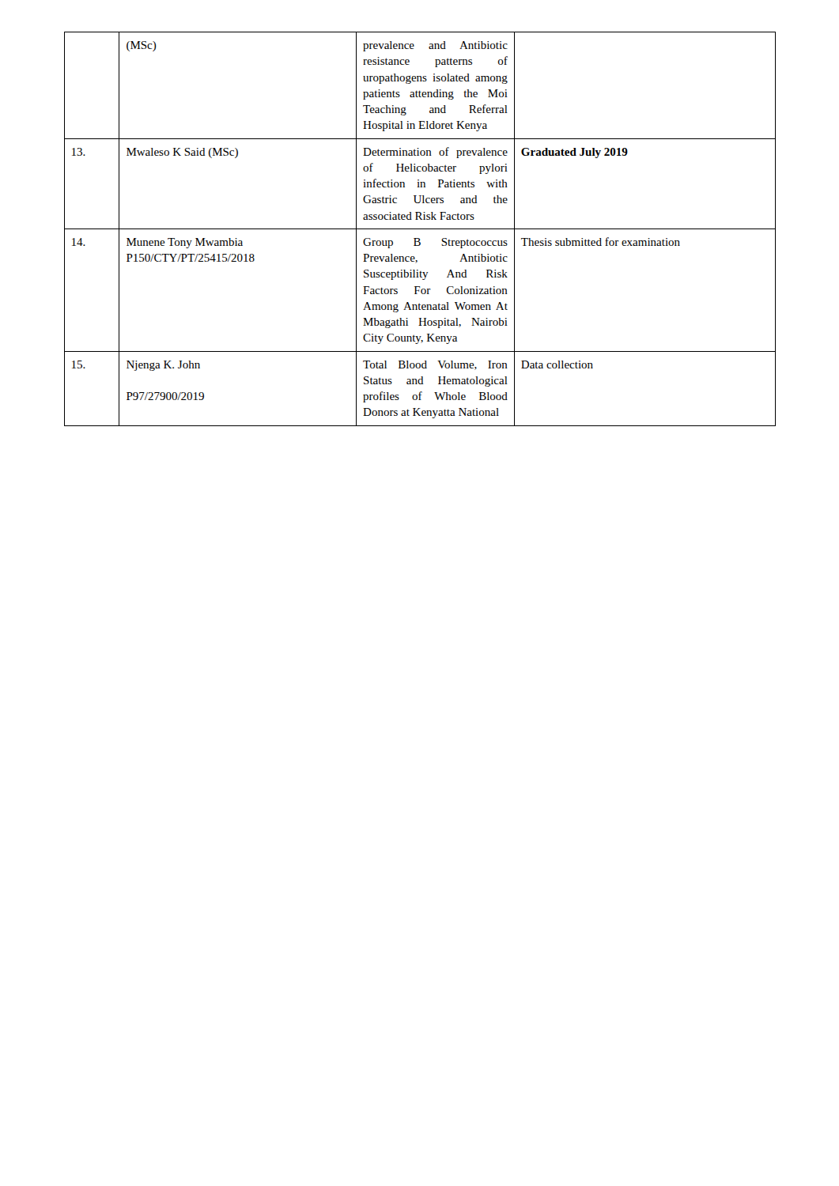| | (MSc) | prevalence and Antibiotic resistance patterns of uropathogens isolated among patients attending the Moi Teaching and Referral Hospital in Eldoret Kenya | |
| 13. | Mwaleso K Said (MSc) | Determination of prevalence of Helicobacter pylori infection in Patients with Gastric Ulcers and the associated Risk Factors | Graduated July 2019 |
| 14. | Munene Tony Mwambia P150/CTY/PT/25415/2018 | Group B Streptococcus Prevalence, Antibiotic Susceptibility And Risk Factors For Colonization Among Antenatal Women At Mbagathi Hospital, Nairobi City County, Kenya | Thesis submitted for examination |
| 15. | Njenga K. John P97/27900/2019 | Total Blood Volume, Iron Status and Hematological profiles of Whole Blood Donors at Kenyatta National | Data collection |